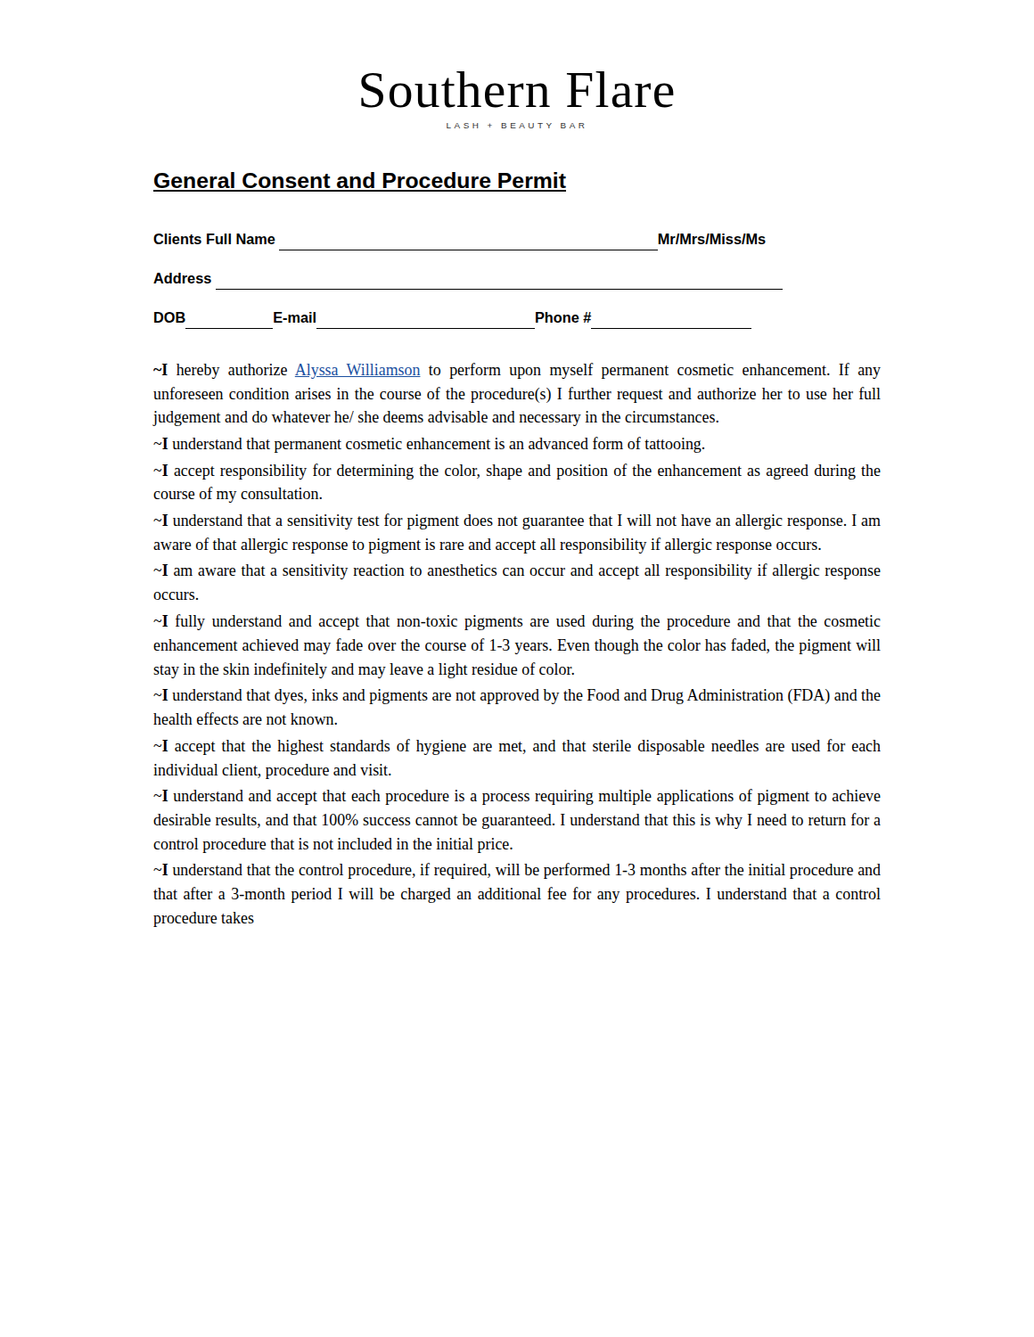Southern Flare
LASH + BEAUTY BAR
General Consent and Procedure Permit
Clients Full Name Mr/Mrs/Miss/Ms
Address
DOB E-mail Phone #
~I hereby authorize Alyssa Williamson to perform upon myself permanent cosmetic enhancement. If any unforeseen condition arises in the course of the procedure(s) I further request and authorize her to use her full judgement and do whatever he/ she deems advisable and necessary in the circumstances.
~I understand that permanent cosmetic enhancement is an advanced form of tattooing.
~I accept responsibility for determining the color, shape and position of the enhancement as agreed during the course of my consultation.
~I understand that a sensitivity test for pigment does not guarantee that I will not have an allergic response. I am aware of that allergic response to pigment is rare and accept all responsibility if allergic response occurs.
~I am aware that a sensitivity reaction to anesthetics can occur and accept all responsibility if allergic response occurs.
~I fully understand and accept that non-toxic pigments are used during the procedure and that the cosmetic enhancement achieved may fade over the course of 1-3 years. Even though the color has faded, the pigment will stay in the skin indefinitely and may leave a light residue of color.
~I understand that dyes, inks and pigments are not approved by the Food and Drug Administration (FDA) and the health effects are not known.
~I accept that the highest standards of hygiene are met, and that sterile disposable needles are used for each individual client, procedure and visit.
~I understand and accept that each procedure is a process requiring multiple applications of pigment to achieve desirable results, and that 100% success cannot be guaranteed. I understand that this is why I need to return for a control procedure that is not included in the initial price.
~I understand that the control procedure, if required, will be performed 1-3 months after the initial procedure and that after a 3-month period I will be charged an additional fee for any procedures. I understand that a control procedure takes